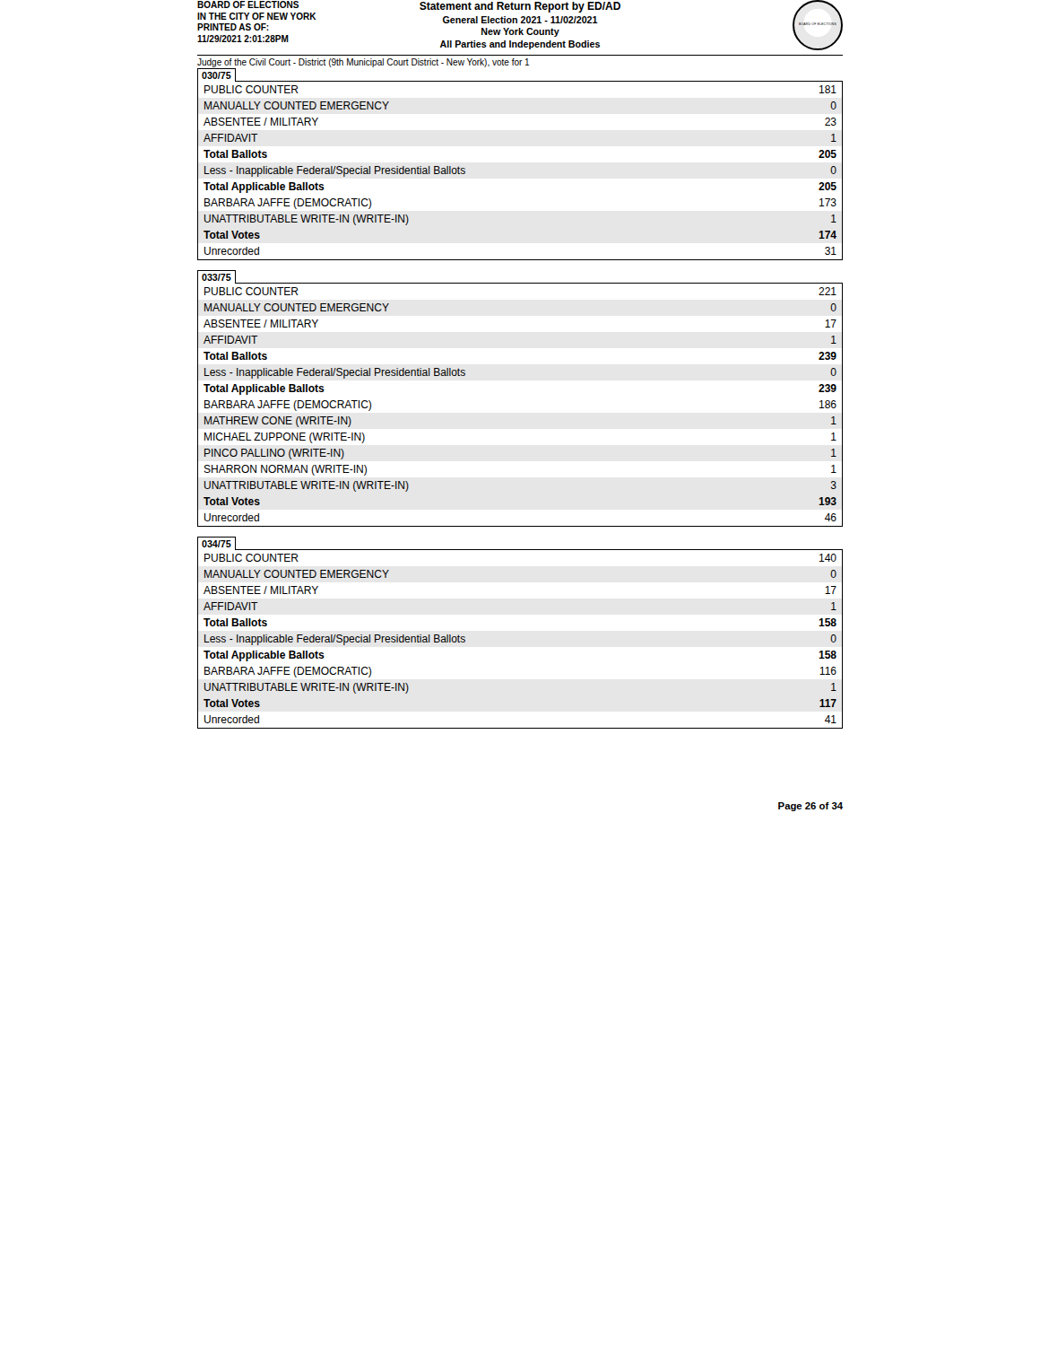BOARD OF ELECTIONS
IN THE CITY OF NEW YORK
PRINTED AS OF:
11/29/2021 2:01:28PM
Statement and Return Report by ED/AD
General Election 2021 - 11/02/2021
New York County
All Parties and Independent Bodies
Judge of the Civil Court - District (9th Municipal Court District - New York), vote for 1
030/75
| PUBLIC COUNTER | 181 |
| MANUALLY COUNTED EMERGENCY | 0 |
| ABSENTEE / MILITARY | 23 |
| AFFIDAVIT | 1 |
| Total Ballots | 205 |
| Less - Inapplicable Federal/Special Presidential Ballots | 0 |
| Total Applicable Ballots | 205 |
| BARBARA JAFFE (DEMOCRATIC) | 173 |
| UNATTRIBUTABLE WRITE-IN (WRITE-IN) | 1 |
| Total Votes | 174 |
| Unrecorded | 31 |
033/75
| PUBLIC COUNTER | 221 |
| MANUALLY COUNTED EMERGENCY | 0 |
| ABSENTEE / MILITARY | 17 |
| AFFIDAVIT | 1 |
| Total Ballots | 239 |
| Less - Inapplicable Federal/Special Presidential Ballots | 0 |
| Total Applicable Ballots | 239 |
| BARBARA JAFFE (DEMOCRATIC) | 186 |
| MATHREW CONE (WRITE-IN) | 1 |
| MICHAEL ZUPPONE (WRITE-IN) | 1 |
| PINCO PALLINO (WRITE-IN) | 1 |
| SHARRON NORMAN (WRITE-IN) | 1 |
| UNATTRIBUTABLE WRITE-IN (WRITE-IN) | 3 |
| Total Votes | 193 |
| Unrecorded | 46 |
034/75
| PUBLIC COUNTER | 140 |
| MANUALLY COUNTED EMERGENCY | 0 |
| ABSENTEE / MILITARY | 17 |
| AFFIDAVIT | 1 |
| Total Ballots | 158 |
| Less - Inapplicable Federal/Special Presidential Ballots | 0 |
| Total Applicable Ballots | 158 |
| BARBARA JAFFE (DEMOCRATIC) | 116 |
| UNATTRIBUTABLE WRITE-IN (WRITE-IN) | 1 |
| Total Votes | 117 |
| Unrecorded | 41 |
Page 26 of 34